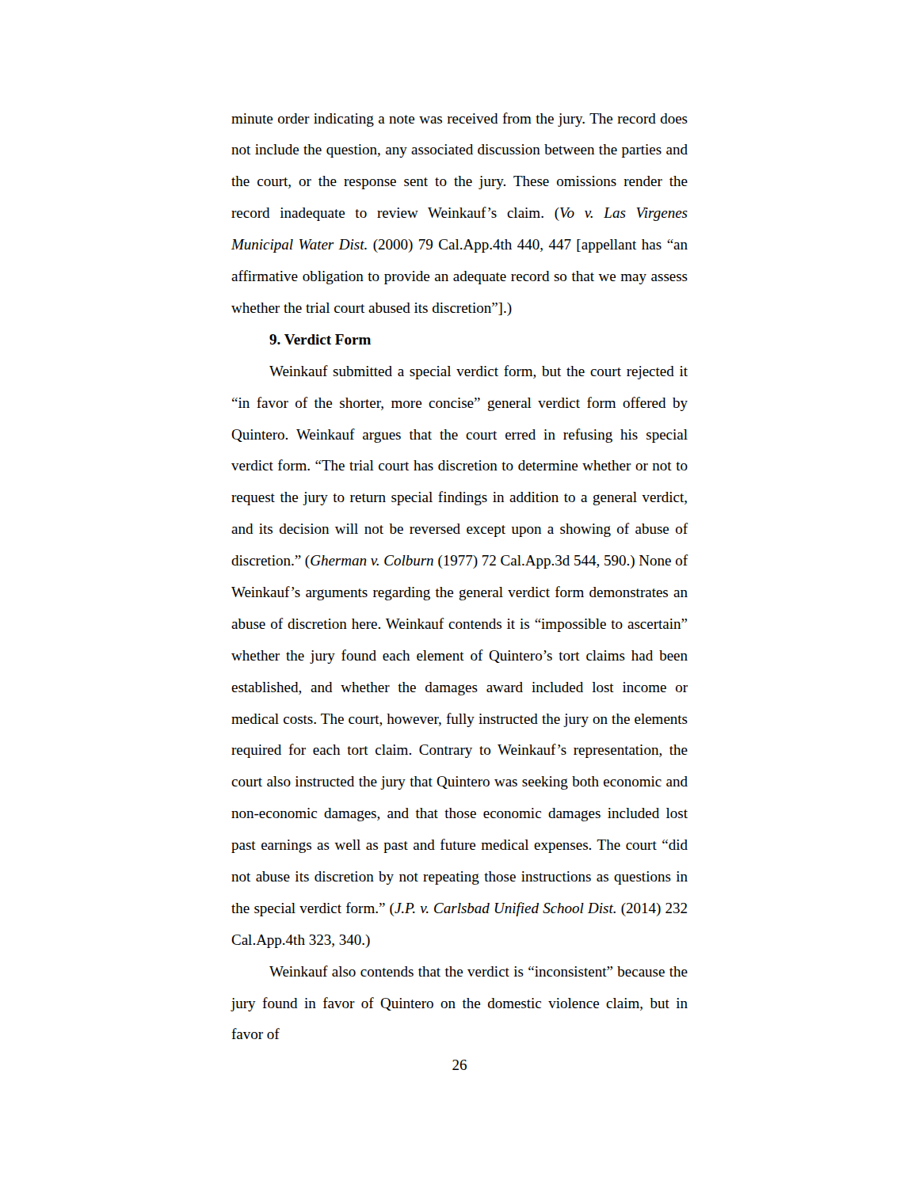minute order indicating a note was received from the jury. The record does not include the question, any associated discussion between the parties and the court, or the response sent to the jury. These omissions render the record inadequate to review Weinkauf’s claim. (Vo v. Las Virgenes Municipal Water Dist. (2000) 79 Cal.App.4th 440, 447 [appellant has “an affirmative obligation to provide an adequate record so that we may assess whether the trial court abused its discretion”].)
9. Verdict Form
Weinkauf submitted a special verdict form, but the court rejected it “in favor of the shorter, more concise” general verdict form offered by Quintero. Weinkauf argues that the court erred in refusing his special verdict form. “The trial court has discretion to determine whether or not to request the jury to return special findings in addition to a general verdict, and its decision will not be reversed except upon a showing of abuse of discretion.” (Gherman v. Colburn (1977) 72 Cal.App.3d 544, 590.) None of Weinkauf’s arguments regarding the general verdict form demonstrates an abuse of discretion here. Weinkauf contends it is “impossible to ascertain” whether the jury found each element of Quintero’s tort claims had been established, and whether the damages award included lost income or medical costs. The court, however, fully instructed the jury on the elements required for each tort claim. Contrary to Weinkauf’s representation, the court also instructed the jury that Quintero was seeking both economic and non-economic damages, and that those economic damages included lost past earnings as well as past and future medical expenses. The court “did not abuse its discretion by not repeating those instructions as questions in the special verdict form.” (J.P. v. Carlsbad Unified School Dist. (2014) 232 Cal.App.4th 323, 340.)
Weinkauf also contends that the verdict is “inconsistent” because the jury found in favor of Quintero on the domestic violence claim, but in favor of
26